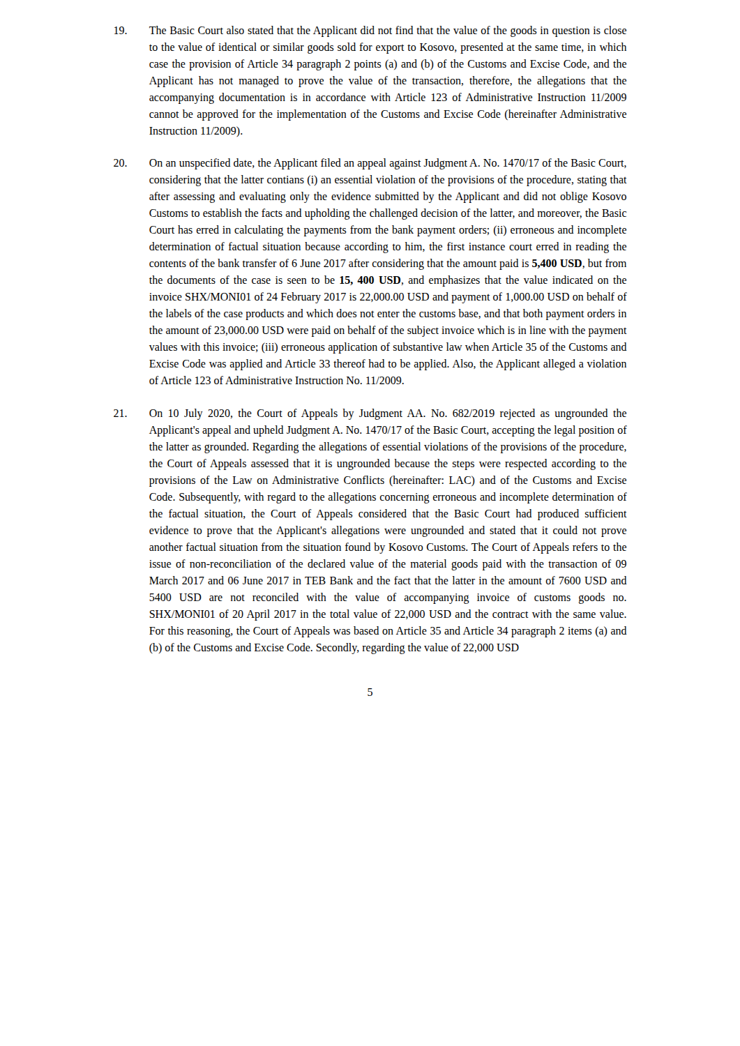The Basic Court also stated that the Applicant did not find that the value of the goods in question is close to the value of identical or similar goods sold for export to Kosovo, presented at the same time, in which case the provision of Article 34 paragraph 2 points (a) and (b) of the Customs and Excise Code, and the Applicant has not managed to prove the value of the transaction, therefore, the allegations that the accompanying documentation is in accordance with Article 123 of Administrative Instruction 11/2009 cannot be approved for the implementation of the Customs and Excise Code (hereinafter Administrative Instruction 11/2009).
On an unspecified date, the Applicant filed an appeal against Judgment A. No. 1470/17 of the Basic Court, considering that the latter contians (i) an essential violation of the provisions of the procedure, stating that after assessing and evaluating only the evidence submitted by the Applicant and did not oblige Kosovo Customs to establish the facts and upholding the challenged decision of the latter, and moreover, the Basic Court has erred in calculating the payments from the bank payment orders; (ii) erroneous and incomplete determination of factual situation because according to him, the first instance court erred in reading the contents of the bank transfer of 6 June 2017 after considering that the amount paid is 5,400 USD, but from the documents of the case is seen to be 15, 400 USD, and emphasizes that the value indicated on the invoice SHX/MONI01 of 24 February 2017 is 22,000.00 USD and payment of 1,000.00 USD on behalf of the labels of the case products and which does not enter the customs base, and that both payment orders in the amount of 23,000.00 USD were paid on behalf of the subject invoice which is in line with the payment values with this invoice; (iii) erroneous application of substantive law when Article 35 of the Customs and Excise Code was applied and Article 33 thereof had to be applied. Also, the Applicant alleged a violation of Article 123 of Administrative Instruction No. 11/2009.
On 10 July 2020, the Court of Appeals by Judgment AA. No. 682/2019 rejected as ungrounded the Applicant's appeal and upheld Judgment A. No. 1470/17 of the Basic Court, accepting the legal position of the latter as grounded. Regarding the allegations of essential violations of the provisions of the procedure, the Court of Appeals assessed that it is ungrounded because the steps were respected according to the provisions of the Law on Administrative Conflicts (hereinafter: LAC) and of the Customs and Excise Code. Subsequently, with regard to the allegations concerning erroneous and incomplete determination of the factual situation, the Court of Appeals considered that the Basic Court had produced sufficient evidence to prove that the Applicant's allegations were ungrounded and stated that it could not prove another factual situation from the situation found by Kosovo Customs. The Court of Appeals refers to the issue of non-reconciliation of the declared value of the material goods paid with the transaction of 09 March 2017 and 06 June 2017 in TEB Bank and the fact that the latter in the amount of 7600 USD and 5400 USD are not reconciled with the value of accompanying invoice of customs goods no. SHX/MONI01 of 20 April 2017 in the total value of 22,000 USD and the contract with the same value. For this reasoning, the Court of Appeals was based on Article 35 and Article 34 paragraph 2 items (a) and (b) of the Customs and Excise Code. Secondly, regarding the value of 22,000 USD
5